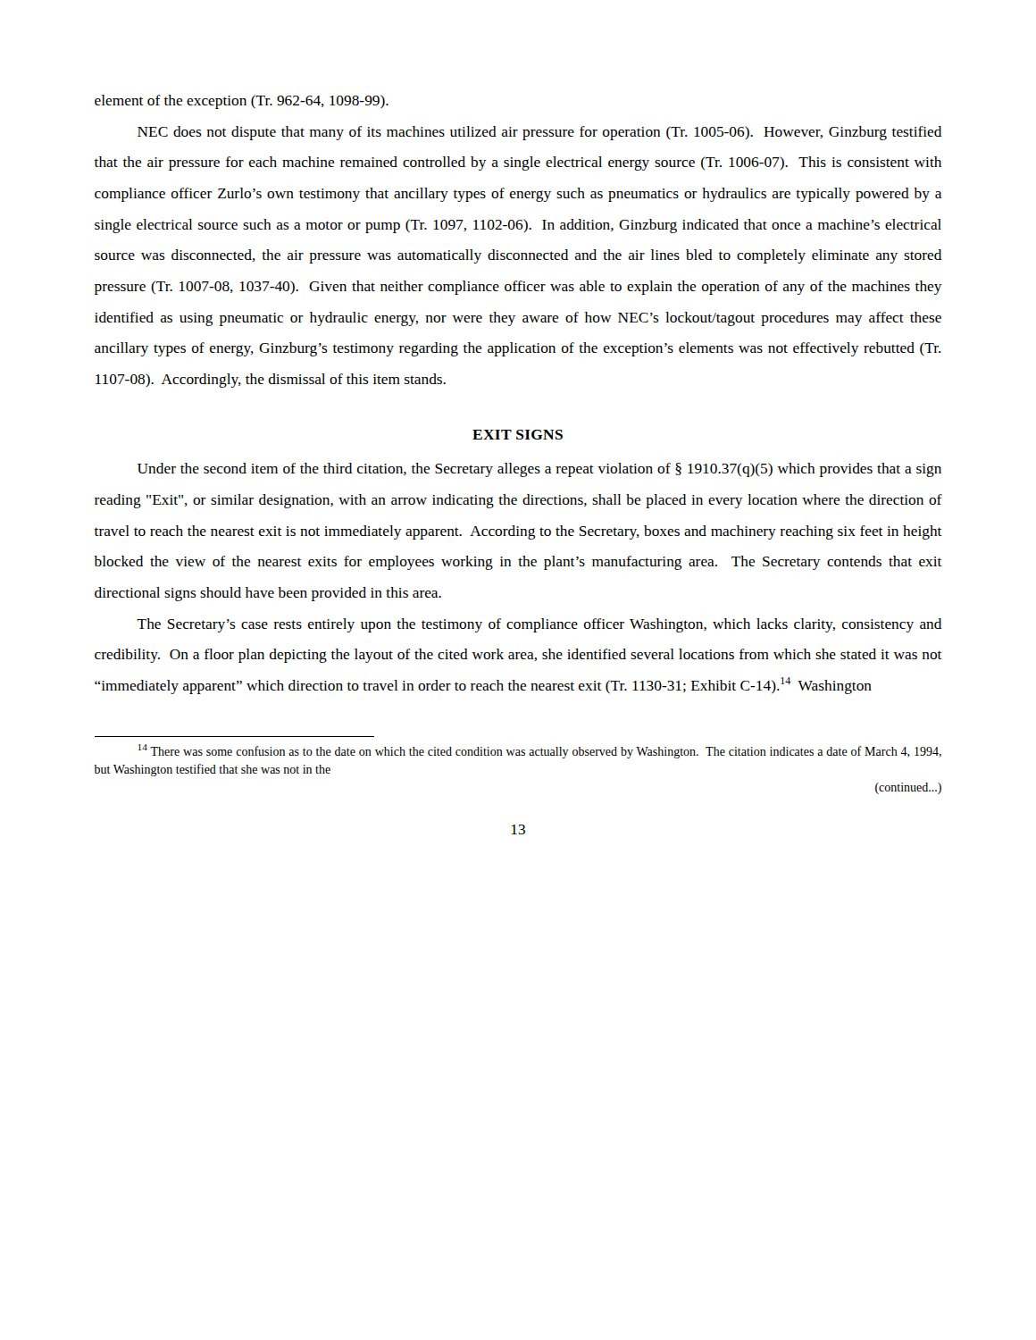element of the exception (Tr. 962-64, 1098-99).
NEC does not dispute that many of its machines utilized air pressure for operation (Tr. 1005-06). However, Ginzburg testified that the air pressure for each machine remained controlled by a single electrical energy source (Tr. 1006-07). This is consistent with compliance officer Zurlo’s own testimony that ancillary types of energy such as pneumatics or hydraulics are typically powered by a single electrical source such as a motor or pump (Tr. 1097, 1102-06). In addition, Ginzburg indicated that once a machine’s electrical source was disconnected, the air pressure was automatically disconnected and the air lines bled to completely eliminate any stored pressure (Tr. 1007-08, 1037-40). Given that neither compliance officer was able to explain the operation of any of the machines they identified as using pneumatic or hydraulic energy, nor were they aware of how NEC’s lockout/tagout procedures may affect these ancillary types of energy, Ginzburg’s testimony regarding the application of the exception’s elements was not effectively rebutted (Tr. 1107-08). Accordingly, the dismissal of this item stands.
Exit Signs
Under the second item of the third citation, the Secretary alleges a repeat violation of § 1910.37(q)(5) which provides that a sign reading "Exit", or similar designation, with an arrow indicating the directions, shall be placed in every location where the direction of travel to reach the nearest exit is not immediately apparent. According to the Secretary, boxes and machinery reaching six feet in height blocked the view of the nearest exits for employees working in the plant’s manufacturing area. The Secretary contends that exit directional signs should have been provided in this area.
The Secretary’s case rests entirely upon the testimony of compliance officer Washington, which lacks clarity, consistency and credibility. On a floor plan depicting the layout of the cited work area, she identified several locations from which she stated it was not “immediately apparent” which direction to travel in order to reach the nearest exit (Tr. 1130-31; Exhibit C-14).14 Washington
14 There was some confusion as to the date on which the cited condition was actually observed by Washington. The citation indicates a date of March 4, 1994, but Washington testified that she was not in the
(continued...)
13